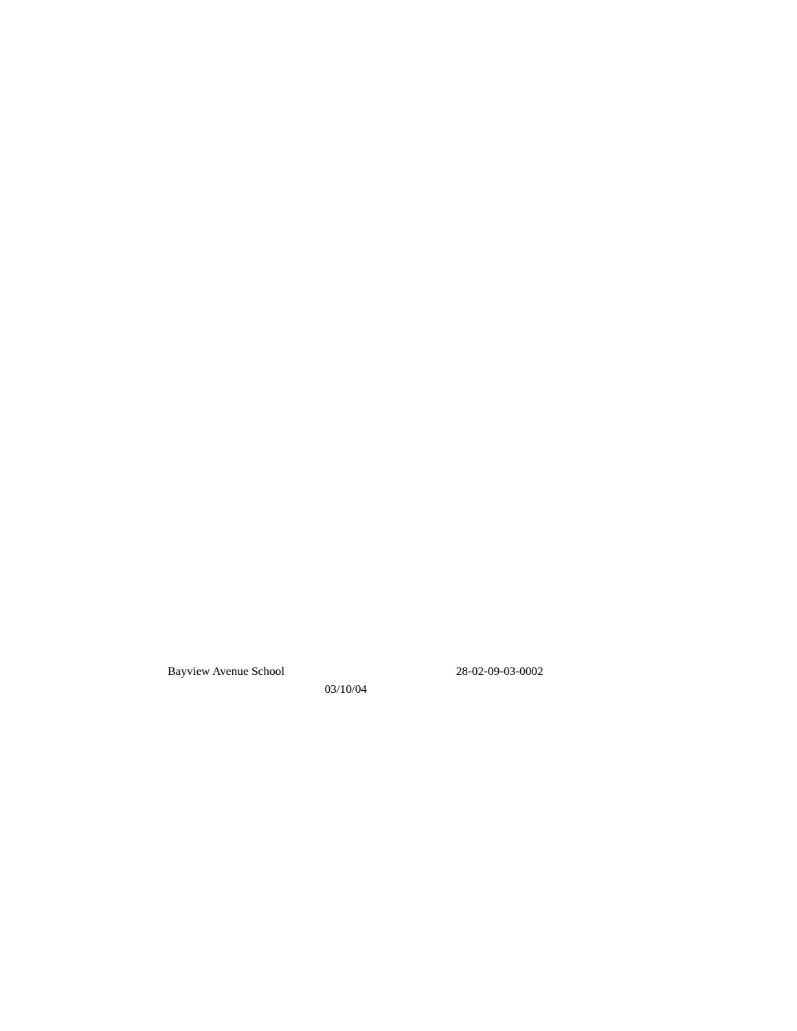Bayview Avenue School 28-02-09-03-0002
03/10/04